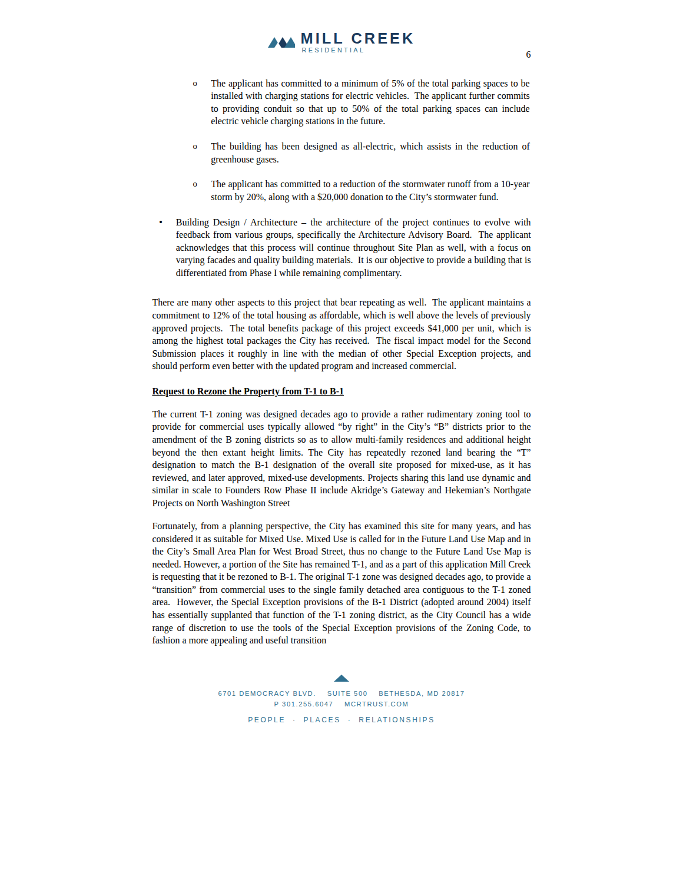MILL CREEK
RESIDENTIAL
6
The applicant has committed to a minimum of 5% of the total parking spaces to be installed with charging stations for electric vehicles. The applicant further commits to providing conduit so that up to 50% of the total parking spaces can include electric vehicle charging stations in the future.
The building has been designed as all-electric, which assists in the reduction of greenhouse gases.
The applicant has committed to a reduction of the stormwater runoff from a 10-year storm by 20%, along with a $20,000 donation to the City’s stormwater fund.
Building Design / Architecture – the architecture of the project continues to evolve with feedback from various groups, specifically the Architecture Advisory Board. The applicant acknowledges that this process will continue throughout Site Plan as well, with a focus on varying facades and quality building materials. It is our objective to provide a building that is differentiated from Phase I while remaining complimentary.
There are many other aspects to this project that bear repeating as well. The applicant maintains a commitment to 12% of the total housing as affordable, which is well above the levels of previously approved projects. The total benefits package of this project exceeds $41,000 per unit, which is among the highest total packages the City has received. The fiscal impact model for the Second Submission places it roughly in line with the median of other Special Exception projects, and should perform even better with the updated program and increased commercial.
Request to Rezone the Property from T-1 to B-1
The current T-1 zoning was designed decades ago to provide a rather rudimentary zoning tool to provide for commercial uses typically allowed “by right” in the City’s “B” districts prior to the amendment of the B zoning districts so as to allow multi-family residences and additional height beyond the then extant height limits. The City has repeatedly rezoned land bearing the “T” designation to match the B-1 designation of the overall site proposed for mixed-use, as it has reviewed, and later approved, mixed-use developments. Projects sharing this land use dynamic and similar in scale to Founders Row Phase II include Akridge’s Gateway and Hekemian’s Northgate Projects on North Washington Street
Fortunately, from a planning perspective, the City has examined this site for many years, and has considered it as suitable for Mixed Use. Mixed Use is called for in the Future Land Use Map and in the City’s Small Area Plan for West Broad Street, thus no change to the Future Land Use Map is needed. However, a portion of the Site has remained T-1, and as a part of this application Mill Creek is requesting that it be rezoned to B-1. The original T-1 zone was designed decades ago, to provide a “transition” from commercial uses to the single family detached area contiguous to the T-1 zoned area. However, the Special Exception provisions of the B-1 District (adopted around 2004) itself has essentially supplanted that function of the T-1 zoning district, as the City Council has a wide range of discretion to use the tools of the Special Exception provisions of the Zoning Code, to fashion a more appealing and useful transition
6701 DEMOCRACY BLVD. SUITE 500 BETHESDA, MD 20817
P 301.255.6047 MCRTRUST.COM
PEOPLE · PLACES · RELATIONSHIPS